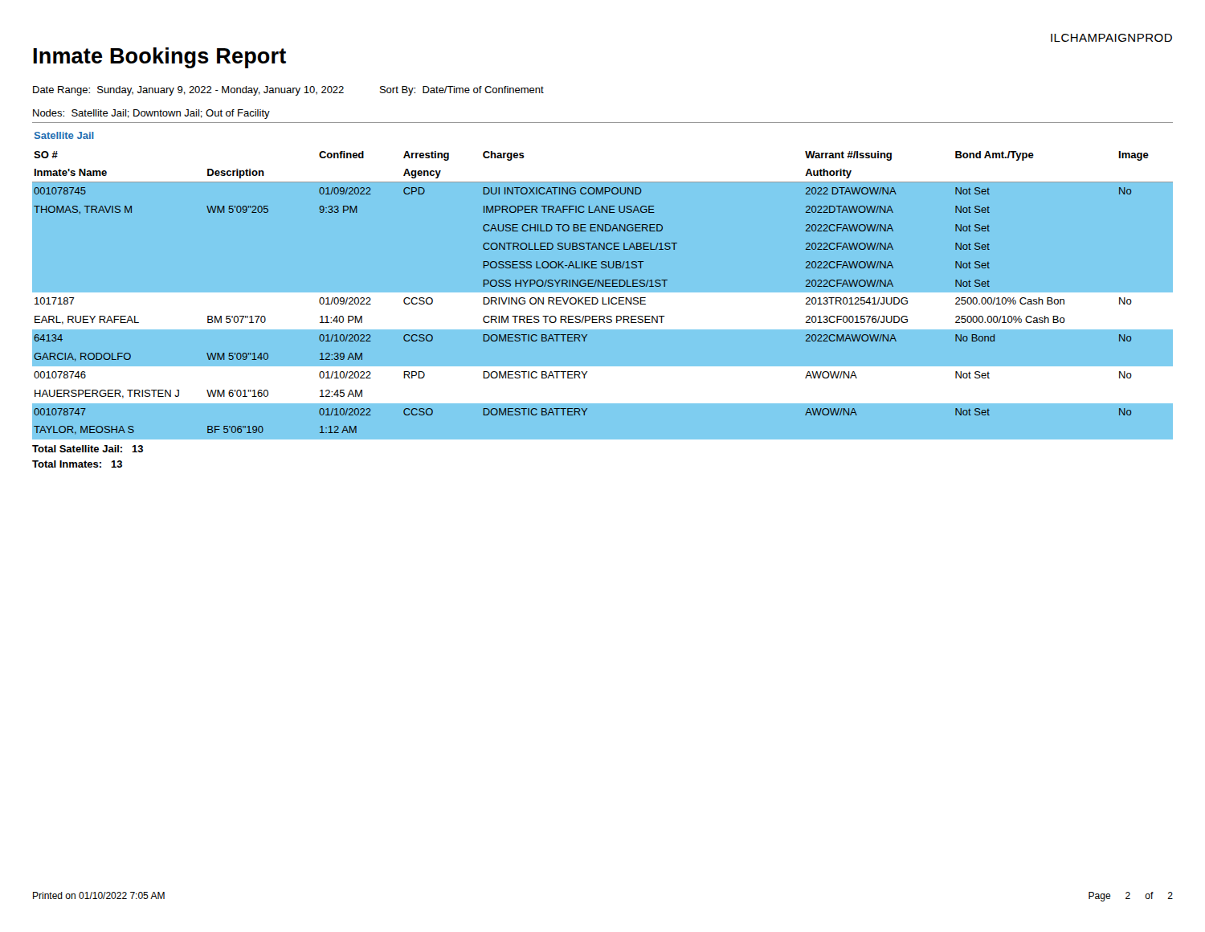ILCHAMPAIGNPROD
Inmate Bookings Report
Date Range: Sunday, January 9, 2022 - Monday, January 10, 2022 Sort By: Date/Time of Confinement
Nodes: Satellite Jail; Downtown Jail; Out of Facility
Satellite Jail
| SO # | | Confined | Arresting | Charges | Warrant #/Issuing | Bond Amt./Type | Image |
| --- | --- | --- | --- | --- | --- | --- | --- |
| Inmate's Name | Description | | Agency | | Authority | | |
| 001078745 | | 01/09/2022 | CPD | DUI INTOXICATING COMPOUND | 2022 DTAWOW/NA | Not Set | No |
| THOMAS, TRAVIS M | WM 5'09"205 | 9:33 PM | | IMPROPER TRAFFIC LANE USAGE | 2022DTAWOW/NA | Not Set | |
| | | | | CAUSE CHILD TO BE ENDANGERED | 2022CFAWOW/NA | Not Set | |
| | | | | CONTROLLED SUBSTANCE LABEL/1ST | 2022CFAWOW/NA | Not Set | |
| | | | | POSSESS LOOK-ALIKE SUB/1ST | 2022CFAWOW/NA | Not Set | |
| | | | | POSS HYPO/SYRINGE/NEEDLES/1ST | 2022CFAWOW/NA | Not Set | |
| 1017187 | | 01/09/2022 | CCSO | DRIVING ON REVOKED LICENSE | 2013TR012541/JUDG | 2500.00/10% Cash Bon | No |
| EARL, RUEY RAFEAL | BM 5'07"170 | 11:40 PM | | CRIM TRES TO RES/PERS PRESENT | 2013CF001576/JUDG | 25000.00/10% Cash Bo | |
| 64134 | | 01/10/2022 | CCSO | DOMESTIC BATTERY | 2022CMAWOW/NA | No Bond | No |
| GARCIA, RODOLFO | WM 5'09"140 | 12:39 AM | | | | | |
| 001078746 | | 01/10/2022 | RPD | DOMESTIC BATTERY | AWOW/NA | Not Set | No |
| HAUERSPERGER, TRISTEN J | WM 6'01"160 | 12:45 AM | | | | | |
| 001078747 | | 01/10/2022 | CCSO | DOMESTIC BATTERY | AWOW/NA | Not Set | No |
| TAYLOR, MEOSHA S | BF 5'06"190 | 1:12 AM | | | | | |
Total Satellite Jail: 13
Total Inmates: 13
Printed on 01/10/2022 7:05 AM
Page2 of 2